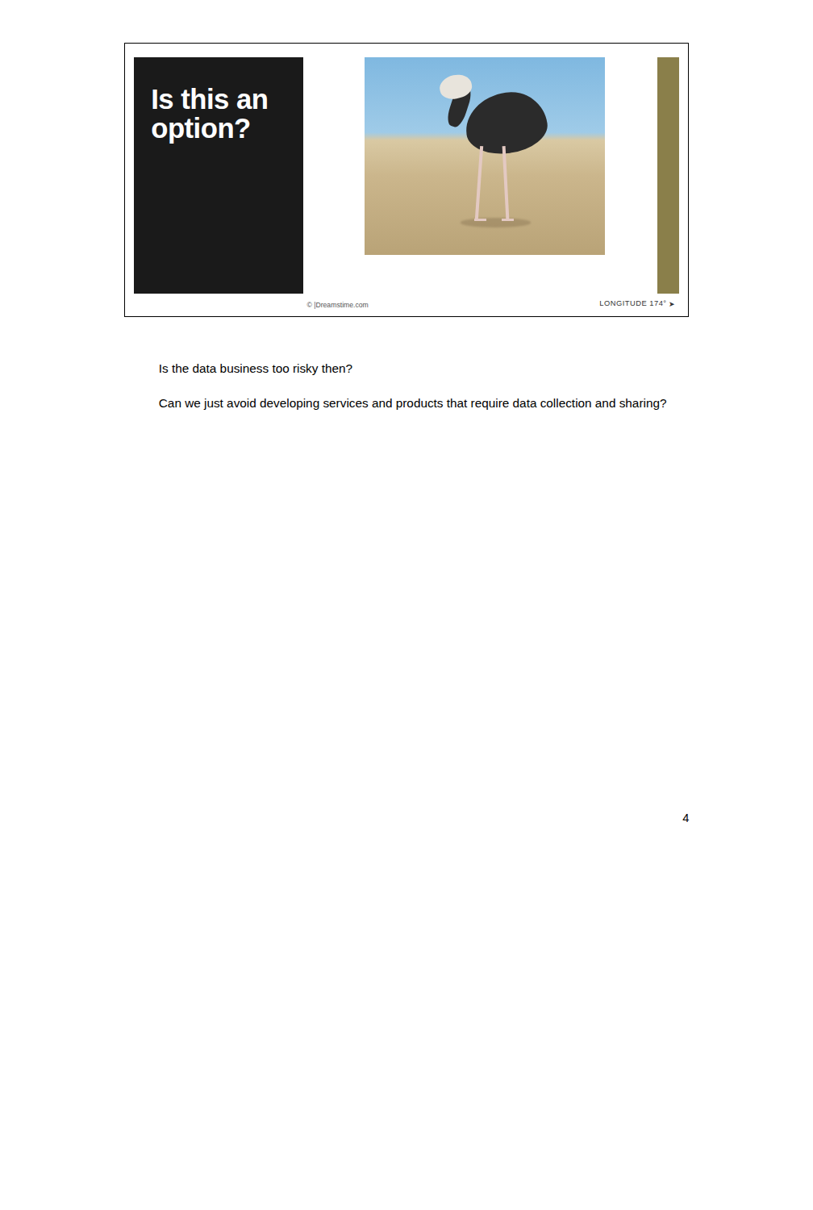Is this an
option?
© |Dreamstime.com
LONGITUDE 174°➤
Is the data business too risky then?
Can we just avoid developing services and products that require data collection and sharing?
4